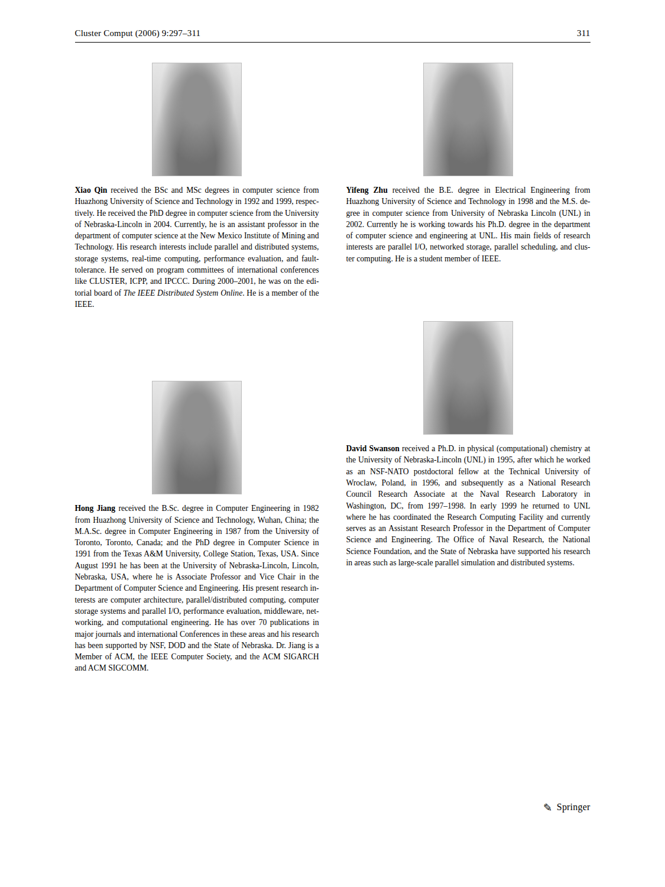Cluster Comput (2006) 9:297–311
311
Xiao Qin received the BSc and MSc degrees in computer science from Huazhong University of Science and Technology in 1992 and 1999, respectively. He received the PhD degree in computer science from the University of Nebraska-Lincoln in 2004. Currently, he is an assistant professor in the department of computer science at the New Mexico Institute of Mining and Technology. His research interests include parallel and distributed systems, storage systems, real-time computing, performance evaluation, and fault-tolerance. He served on program committees of international conferences like CLUSTER, ICPP, and IPCCC. During 2000–2001, he was on the editorial board of The IEEE Distributed System Online. He is a member of the IEEE.
Hong Jiang received the B.Sc. degree in Computer Engineering in 1982 from Huazhong University of Science and Technology, Wuhan, China; the M.A.Sc. degree in Computer Engineering in 1987 from the University of Toronto, Toronto, Canada; and the PhD degree in Computer Science in 1991 from the Texas A&M University, College Station, Texas, USA. Since August 1991 he has been at the University of Nebraska-Lincoln, Lincoln, Nebraska, USA, where he is Associate Professor and Vice Chair in the Department of Computer Science and Engineering. His present research interests are computer architecture, parallel/distributed computing, computer storage systems and parallel I/O, performance evaluation, middleware, networking, and computational engineering. He has over 70 publications in major journals and international Conferences in these areas and his research has been supported by NSF, DOD and the State of Nebraska. Dr. Jiang is a Member of ACM, the IEEE Computer Society, and the ACM SIGARCH and ACM SIGCOMM.
Yifeng Zhu received the B.E. degree in Electrical Engineering from Huazhong University of Science and Technology in 1998 and the M.S. degree in computer science from University of Nebraska Lincoln (UNL) in 2002. Currently he is working towards his Ph.D. degree in the department of computer science and engineering at UNL. His main fields of research interests are parallel I/O, networked storage, parallel scheduling, and cluster computing. He is a student member of IEEE.
David Swanson received a Ph.D. in physical (computational) chemistry at the University of Nebraska-Lincoln (UNL) in 1995, after which he worked as an NSF-NATO postdoctoral fellow at the Technical University of Wroclaw, Poland, in 1996, and subsequently as a National Research Council Research Associate at the Naval Research Laboratory in Washington, DC, from 1997–1998. In early 1999 he returned to UNL where he has coordinated the Research Computing Facility and currently serves as an Assistant Research Professor in the Department of Computer Science and Engineering. The Office of Naval Research, the National Science Foundation, and the State of Nebraska have supported his research in areas such as large-scale parallel simulation and distributed systems.
✎Springer